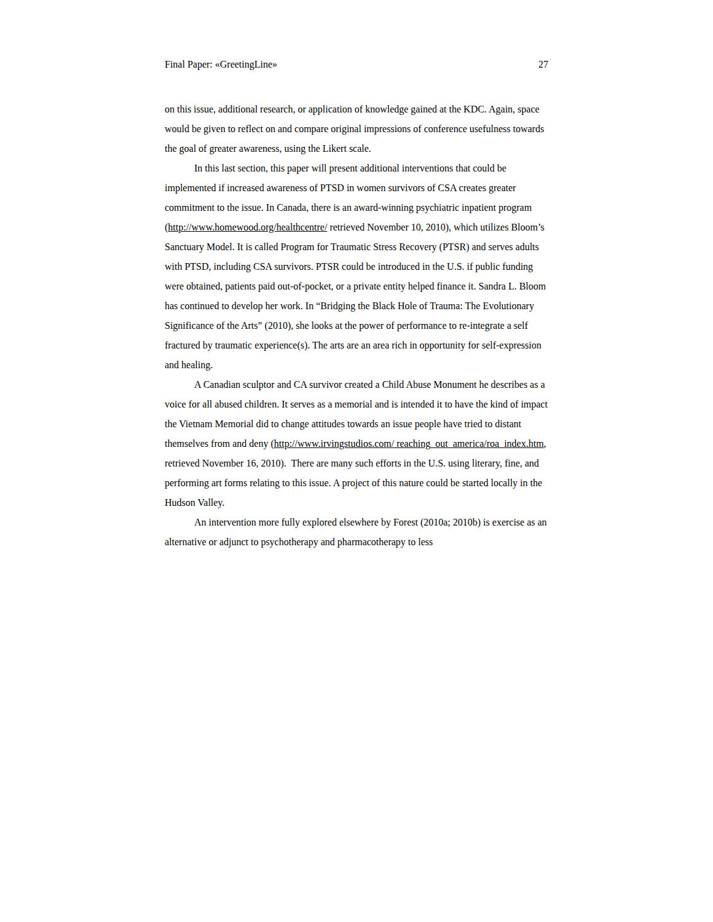Final Paper: «GreetingLine» 27
on this issue, additional research, or application of knowledge gained at the KDC. Again, space would be given to reflect on and compare original impressions of conference usefulness towards the goal of greater awareness, using the Likert scale.
In this last section, this paper will present additional interventions that could be implemented if increased awareness of PTSD in women survivors of CSA creates greater commitment to the issue. In Canada, there is an award-winning psychiatric inpatient program (http://www.homewood.org/healthcentre/ retrieved November 10, 2010), which utilizes Bloom’s Sanctuary Model. It is called Program for Traumatic Stress Recovery (PTSR) and serves adults with PTSD, including CSA survivors. PTSR could be introduced in the U.S. if public funding were obtained, patients paid out-of-pocket, or a private entity helped finance it. Sandra L. Bloom has continued to develop her work. In “Bridging the Black Hole of Trauma: The Evolutionary Significance of the Arts” (2010), she looks at the power of performance to re-integrate a self fractured by traumatic experience(s). The arts are an area rich in opportunity for self-expression and healing.
A Canadian sculptor and CA survivor created a Child Abuse Monument he describes as a voice for all abused children. It serves as a memorial and is intended it to have the kind of impact the Vietnam Memorial did to change attitudes towards an issue people have tried to distant themselves from and deny (http://www.irvingstudios.com/ reaching_out_america/roa_index.htm, retrieved November 16, 2010). There are many such efforts in the U.S. using literary, fine, and performing art forms relating to this issue. A project of this nature could be started locally in the Hudson Valley.
An intervention more fully explored elsewhere by Forest (2010a; 2010b) is exercise as an alternative or adjunct to psychotherapy and pharmacotherapy to less